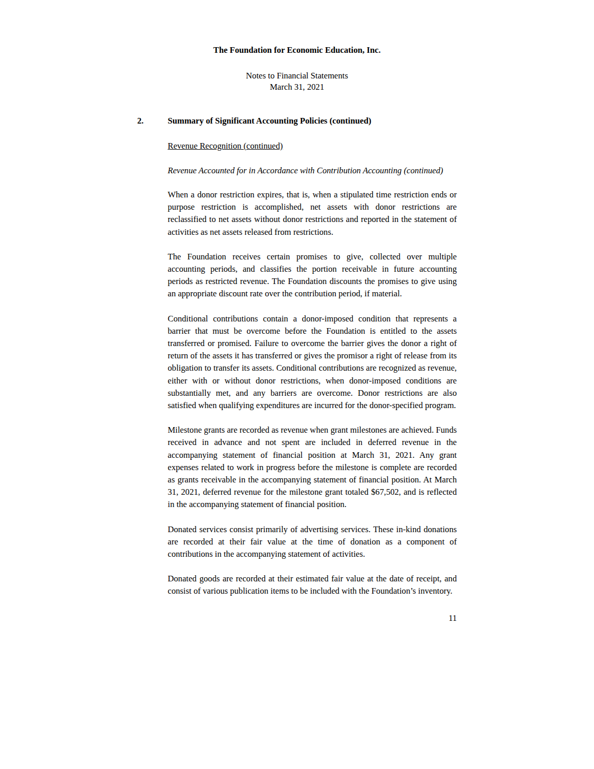The Foundation for Economic Education, Inc.
Notes to Financial Statements
March 31, 2021
2. Summary of Significant Accounting Policies (continued)
Revenue Recognition (continued)
Revenue Accounted for in Accordance with Contribution Accounting (continued)
When a donor restriction expires, that is, when a stipulated time restriction ends or purpose restriction is accomplished, net assets with donor restrictions are reclassified to net assets without donor restrictions and reported in the statement of activities as net assets released from restrictions.
The Foundation receives certain promises to give, collected over multiple accounting periods, and classifies the portion receivable in future accounting periods as restricted revenue. The Foundation discounts the promises to give using an appropriate discount rate over the contribution period, if material.
Conditional contributions contain a donor-imposed condition that represents a barrier that must be overcome before the Foundation is entitled to the assets transferred or promised. Failure to overcome the barrier gives the donor a right of return of the assets it has transferred or gives the promisor a right of release from its obligation to transfer its assets. Conditional contributions are recognized as revenue, either with or without donor restrictions, when donor-imposed conditions are substantially met, and any barriers are overcome. Donor restrictions are also satisfied when qualifying expenditures are incurred for the donor-specified program.
Milestone grants are recorded as revenue when grant milestones are achieved. Funds received in advance and not spent are included in deferred revenue in the accompanying statement of financial position at March 31, 2021. Any grant expenses related to work in progress before the milestone is complete are recorded as grants receivable in the accompanying statement of financial position. At March 31, 2021, deferred revenue for the milestone grant totaled $67,502, and is reflected in the accompanying statement of financial position.
Donated services consist primarily of advertising services. These in-kind donations are recorded at their fair value at the time of donation as a component of contributions in the accompanying statement of activities.
Donated goods are recorded at their estimated fair value at the date of receipt, and consist of various publication items to be included with the Foundation’s inventory.
11